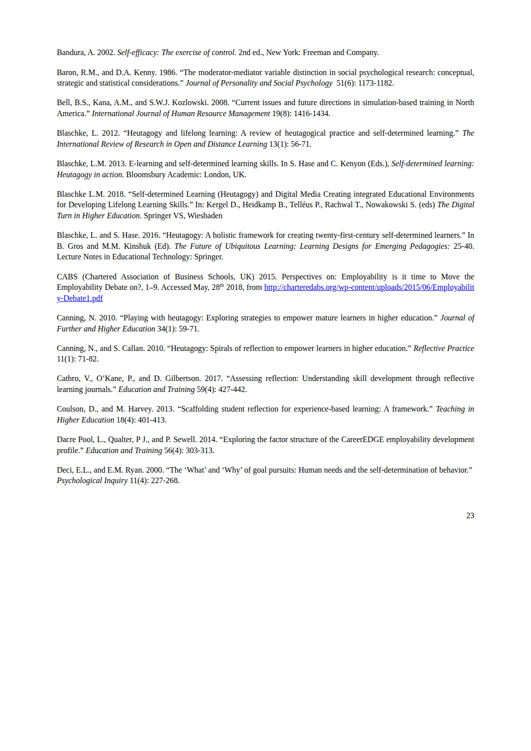Bandura, A. 2002. Self-efficacy: The exercise of control. 2nd ed., New York: Freeman and Company.
Baron, R.M., and D.A. Kenny. 1986. “The moderator-mediator variable distinction in social psychological research: conceptual, strategic and statistical considerations.” Journal of Personality and Social Psychology 51(6): 1173-1182.
Bell, B.S., Kana, A.M., and S.W.J. Kozlowski. 2008. “Current issues and future directions in simulation-based training in North America.” International Journal of Human Resource Management 19(8): 1416-1434.
Blaschke, L. 2012. “Heutagogy and lifelong learning: A review of heutagogical practice and self-determined learning.” The International Review of Research in Open and Distance Learning 13(1): 56-71.
Blaschke, L.M. 2013. E-learning and self-determined learning skills. In S. Hase and C. Kenyon (Eds.), Self-determined learning: Heutagogy in action. Bloomsbury Academic: London, UK.
Blaschke L.M. 2018. “Self-determined Learning (Heutagogy) and Digital Media Creating integrated Educational Environments for Developing Lifelong Learning Skills.” In: Kergel D., Heidkamp B., Telléus P., Rachwal T., Nowakowski S. (eds) The Digital Turn in Higher Education. Springer VS, Wiesbaden
Blaschke, L. and S. Hase. 2016. “Heutagogy: A holistic framework for creating twenty-first-century self-determined learners.” In B. Gros and M.M. Kinshuk (Ed). The Future of Ubiquitous Learning: Learning Designs for Emerging Pedagogies: 25-40. Lecture Notes in Educational Technology: Springer.
CABS (Chartered Association of Business Schools, UK) 2015. Perspectives on: Employability is it time to Move the Employability Debate on?, 1–9. Accessed May, 28th 2018, from http://charteredabs.org/wp-content/uploads/2015/06/Employability-Debate1.pdf
Canning, N. 2010. “Playing with heutagogy: Exploring strategies to empower mature learners in higher education.” Journal of Further and Higher Education 34(1): 59-71.
Canning, N., and S. Callan. 2010. “Heutagogy: Spirals of reflection to empower learners in higher education.” Reflective Practice 11(1): 71-82.
Cathro, V., O’Kane, P., and D. Gilbertson. 2017. “Assessing reflection: Understanding skill development through reflective learning journals.” Education and Training 59(4): 427-442.
Coulson, D., and M. Harvey. 2013. “Scaffolding student reflection for experience-based learning: A framework.” Teaching in Higher Education 18(4): 401-413.
Dacre Pool, L., Qualter, P J., and P. Sewell. 2014. “Exploring the factor structure of the CareerEDGE employability development profile.” Education and Training 56(4): 303-313.
Deci, E.L., and E.M. Ryan. 2000. “The ‘What’ and ‘Why’ of goal pursuits: Human needs and the self-determination of behavior.” Psychological Inquiry 11(4): 227-268.
23